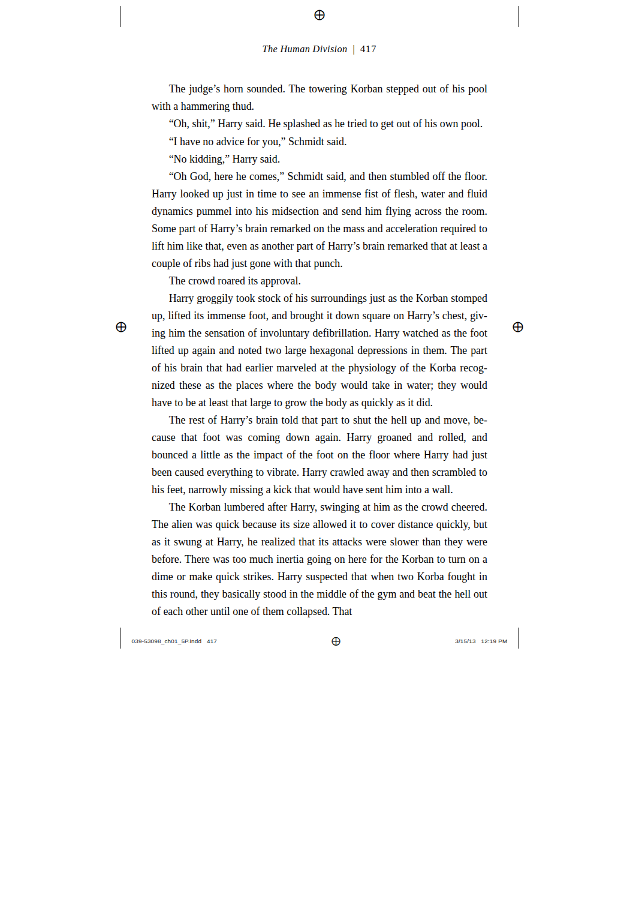⨁ ⨁ ⨁
The Human Division|417
The judge’s horn sounded. The towering Korban stepped out of his pool with a hammering thud.
“Oh, shit,” Harry said. He splashed as he tried to get out of his own pool.
“I have no advice for you,” Schmidt said.
“No kidding,” Harry said.
“Oh God, here he comes,” Schmidt said, and then stumbled off the floor. Harry looked up just in time to see an immense fist of flesh, water and fluid dynamics pummel into his midsection and send him flying across the room. Some part of Harry’s brain remarked on the mass and acceleration required to lift him like that, even as another part of Harry’s brain remarked that at least a couple of ribs had just gone with that punch.
The crowd roared its approval.
Harry groggily took stock of his surroundings just as the Korban stomped up, lifted its immense foot, and brought it down square on Harry’s chest, giving him the sensation of involuntary defibrillation. Harry watched as the foot lifted up again and noted two large hexagonal depressions in them. The part of his brain that had earlier marveled at the physiology of the Korba recognized these as the places where the body would take in water; they would have to be at least that large to grow the body as quickly as it did.
The rest of Harry’s brain told that part to shut the hell up and move, because that foot was coming down again. Harry groaned and rolled, and bounced a little as the impact of the foot on the floor where Harry had just been caused everything to vibrate. Harry crawled away and then scrambled to his feet, narrowly missing a kick that would have sent him into a wall.
The Korban lumbered after Harry, swinging at him as the crowd cheered. The alien was quick because its size allowed it to cover distance quickly, but as it swung at Harry, he realized that its attacks were slower than they were before. There was too much inertia going on here for the Korban to turn on a dime or make quick strikes. Harry suspected that when two Korba fought in this round, they basically stood in the middle of the gym and beat the hell out of each other until one of them collapsed. That
039-53098_ch01_5P.indd 417 ⨁ 3/15/13 12:19 PM